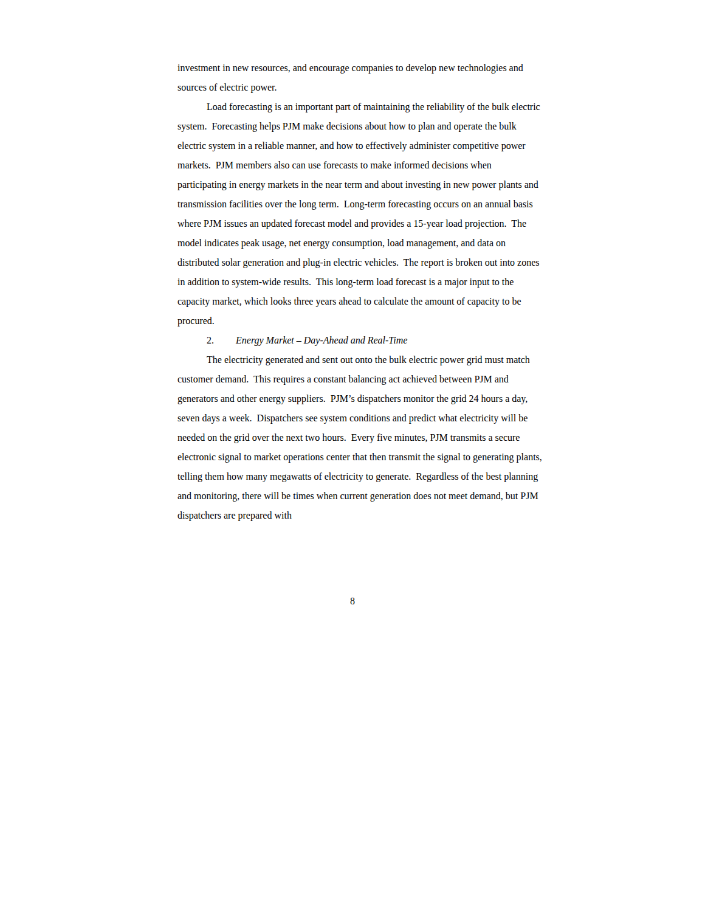investment in new resources, and encourage companies to develop new technologies and sources of electric power.
Load forecasting is an important part of maintaining the reliability of the bulk electric system. Forecasting helps PJM make decisions about how to plan and operate the bulk electric system in a reliable manner, and how to effectively administer competitive power markets. PJM members also can use forecasts to make informed decisions when participating in energy markets in the near term and about investing in new power plants and transmission facilities over the long term. Long-term forecasting occurs on an annual basis where PJM issues an updated forecast model and provides a 15-year load projection. The model indicates peak usage, net energy consumption, load management, and data on distributed solar generation and plug-in electric vehicles. The report is broken out into zones in addition to system-wide results. This long-term load forecast is a major input to the capacity market, which looks three years ahead to calculate the amount of capacity to be procured.
2. Energy Market – Day-Ahead and Real-Time
The electricity generated and sent out onto the bulk electric power grid must match customer demand. This requires a constant balancing act achieved between PJM and generators and other energy suppliers. PJM’s dispatchers monitor the grid 24 hours a day, seven days a week. Dispatchers see system conditions and predict what electricity will be needed on the grid over the next two hours. Every five minutes, PJM transmits a secure electronic signal to market operations center that then transmit the signal to generating plants, telling them how many megawatts of electricity to generate. Regardless of the best planning and monitoring, there will be times when current generation does not meet demand, but PJM dispatchers are prepared with
8